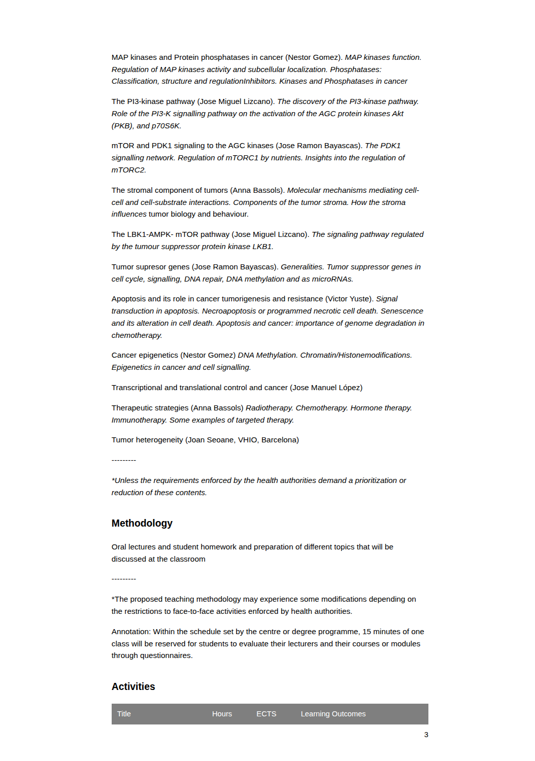MAP kinases and Protein phosphatases in cancer (Nestor Gomez). MAP kinases function. Regulation of MAP kinases activity and subcellular localization. Phosphatases: Classification, structure and regulationInhibitors. Kinases and Phosphatases in cancer
The PI3-kinase pathway (Jose Miguel Lizcano). The discovery of the PI3-kinase pathway. Role of the PI3-K signalling pathway on the activation of the AGC protein kinases Akt (PKB), and p70S6K.
mTOR and PDK1 signaling to the AGC kinases (Jose Ramon Bayascas). The PDK1 signalling network. Regulation of mTORC1 by nutrients. Insights into the regulation of mTORC2.
The stromal component of tumors (Anna Bassols). Molecular mechanisms mediating cell-cell and cell-substrate interactions. Components of the tumor stroma. How the stroma influences tumor biology and behaviour.
The LBK1-AMPK- mTOR pathway (Jose Miguel Lizcano). The signaling pathway regulated by the tumour suppressor protein kinase LKB1.
Tumor supresor genes (Jose Ramon Bayascas). Generalities. Tumor suppressor genes in cell cycle, signalling, DNA repair, DNA methylation and as microRNAs.
Apoptosis and its role in cancer tumorigenesis and resistance (Victor Yuste). Signal transduction in apoptosis. Necroapoptosis or programmed necrotic cell death. Senescence and its alteration in cell death. Apoptosis and cancer: importance of genome degradation in chemotherapy.
Cancer epigenetics (Nestor Gomez) DNA Methylation. Chromatin/Histonemodifications. Epigenetics in cancer and cell signalling.
Transcriptional and translational control and cancer (Jose Manuel López)
Therapeutic strategies (Anna Bassols) Radiotherapy. Chemotherapy. Hormone therapy. Immunotherapy. Some examples of targeted therapy.
Tumor heterogeneity (Joan Seoane, VHIO, Barcelona)
---------
*Unless the requirements enforced by the health authorities demand a prioritization or reduction of these contents.
Methodology
Oral lectures and student homework and preparation of different topics that will be discussed at the classroom
---------
*The proposed teaching methodology may experience some modifications depending on the restrictions to face-to-face activities enforced by health authorities.
Annotation: Within the schedule set by the centre or degree programme, 15 minutes of one class will be reserved for students to evaluate their lecturers and their courses or modules through questionnaires.
Activities
| Title | Hours | ECTS | Learning Outcomes |
| --- | --- | --- | --- |
3